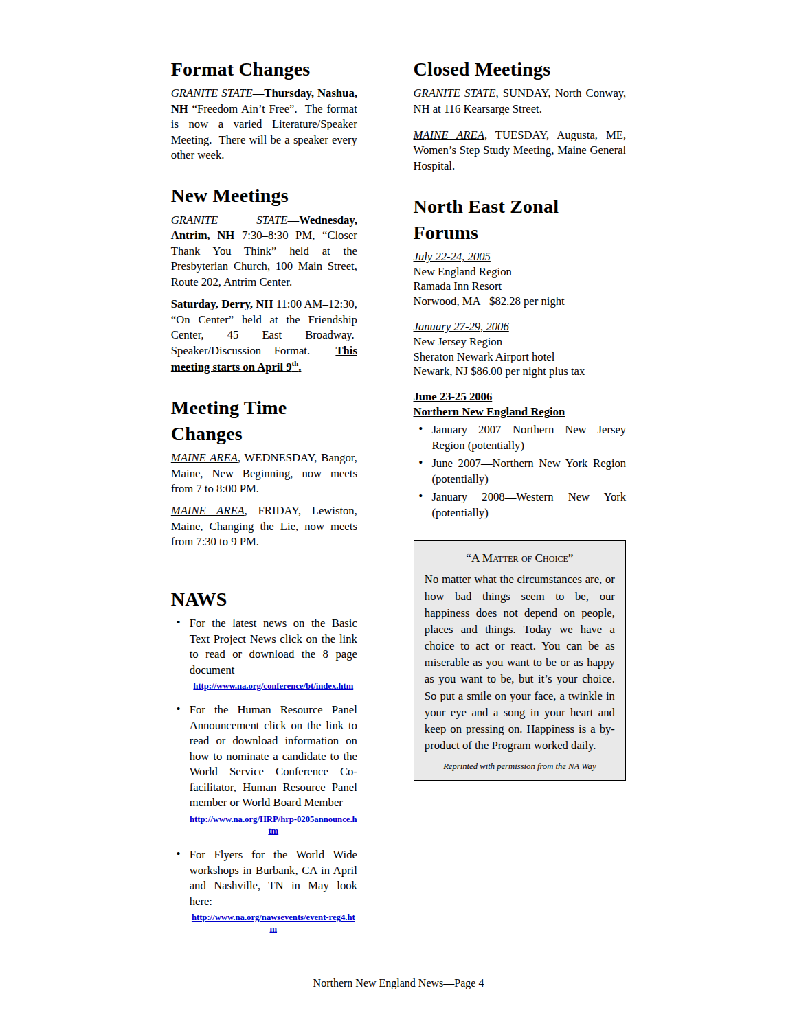Format Changes
GRANITE STATE—Thursday, Nashua, NH “Freedom Ain’t Free”. The format is now a varied Literature/Speaker Meeting. There will be a speaker every other week.
New Meetings
GRANITE STATE—Wednesday, Antrim, NH 7:30–8:30 PM, “Closer Thank You Think” held at the Presbyterian Church, 100 Main Street, Route 202, Antrim Center.
Saturday, Derry, NH 11:00 AM–12:30, “On Center” held at the Friendship Center, 45 East Broadway. Speaker/Discussion Format. This meeting starts on April 9th.
Meeting Time Changes
MAINE AREA, WEDNESDAY, Bangor, Maine, New Beginning, now meets from 7 to 8:00 PM.
MAINE AREA, FRIDAY, Lewiston, Maine, Changing the Lie, now meets from 7:30 to 9 PM.
NAWS
For the latest news on the Basic Text Project News click on the link to read or download the 8 page document http://www.na.org/conference/bt/index.htm
For the Human Resource Panel Announcement click on the link to read or download information on how to nominate a candidate to the World Service Conference Co-facilitator, Human Resource Panel member or World Board Member http://www.na.org/HRP/hrp-0205announce.htm
For Flyers for the World Wide workshops in Burbank, CA in April and Nashville, TN in May look here: http://www.na.org/nawsevents/event-reg4.htm
Closed Meetings
GRANITE STATE, SUNDAY, North Conway, NH at 116 Kearsarge Street.
MAINE AREA, TUESDAY, Augusta, ME, Women’s Step Study Meeting, Maine General Hospital.
North East Zonal Forums
July 22-24, 2005
New England Region
Ramada Inn Resort
Norwood, MA $82.28 per night
January 27-29, 2006
New Jersey Region
Sheraton Newark Airport hotel
Newark, NJ $86.00 per night plus tax
June 23-25 2006
Northern New England Region
January 2007—Northern New Jersey Region (potentially)
June 2007—Northern New York Region (potentially)
January 2008—Western New York (potentially)
“A Matter of Choice”
No matter what the circumstances are, or how bad things seem to be, our happiness does not depend on people, places and things. Today we have a choice to act or react. You can be as miserable as you want to be or as happy as you want to be, but it’s your choice. So put a smile on your face, a twinkle in your eye and a song in your heart and keep on pressing on. Happiness is a by-product of the Program worked daily.
Reprinted with permission from the NA Way
Northern New England News—Page 4